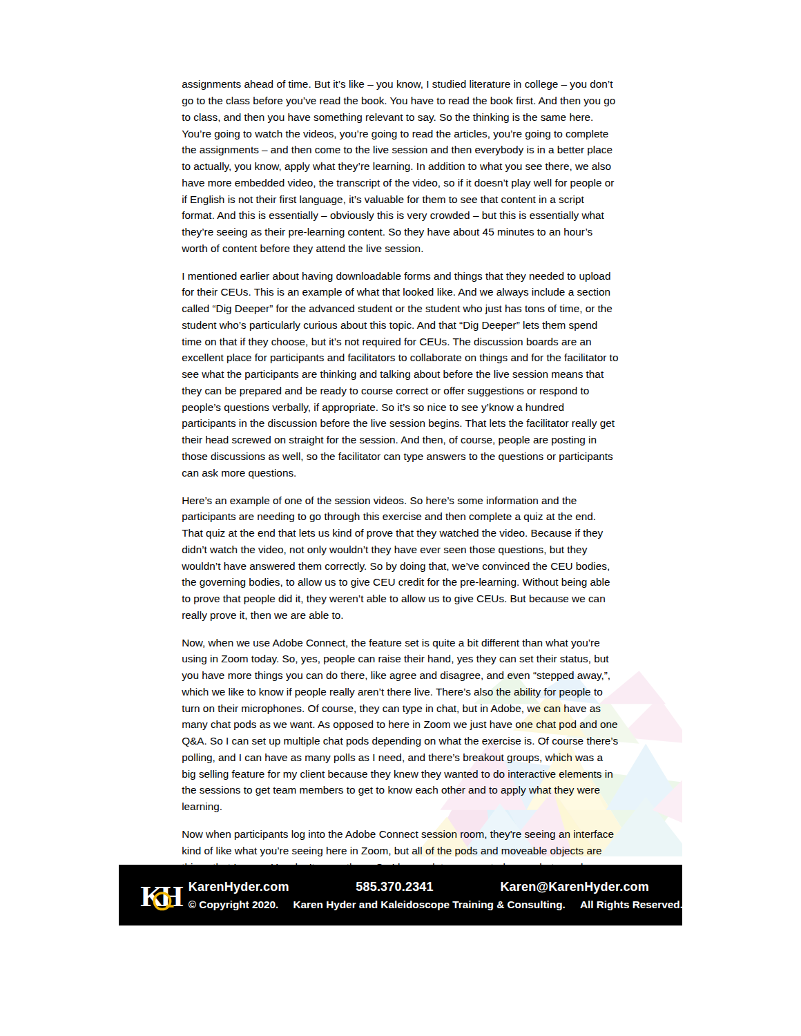assignments ahead of time. But it’s like – you know, I studied literature in college – you don’t go to the class before you’ve read the book. You have to read the book first. And then you go to class, and then you have something relevant to say. So the thinking is the same here. You’re going to watch the videos, you’re going to read the articles, you’re going to complete the assignments – and then come to the live session and then everybody is in a better place to actually, you know, apply what they’re learning. In addition to what you see there, we also have more embedded video, the transcript of the video, so if it doesn’t play well for people or if English is not their first language, it’s valuable for them to see that content in a script format. And this is essentially – obviously this is very crowded – but this is essentially what they’re seeing as their pre-learning content. So they have about 45 minutes to an hour’s worth of content before they attend the live session.
I mentioned earlier about having downloadable forms and things that they needed to upload for their CEUs. This is an example of what that looked like. And we always include a section called “Dig Deeper” for the advanced student or the student who just has tons of time, or the student who’s particularly curious about this topic. And that “Dig Deeper” lets them spend time on that if they choose, but it’s not required for CEUs. The discussion boards are an excellent place for participants and facilitators to collaborate on things and for the facilitator to see what the participants are thinking and talking about before the live session means that they can be prepared and be ready to course correct or offer suggestions or respond to people’s questions verbally, if appropriate. So it’s so nice to see y’know a hundred participants in the discussion before the live session begins. That lets the facilitator really get their head screwed on straight for the session. And then, of course, people are posting in those discussions as well, so the facilitator can type answers to the questions or participants can ask more questions.
Here’s an example of one of the session videos. So here’s some information and the participants are needing to go through this exercise and then complete a quiz at the end. That quiz at the end that lets us kind of prove that they watched the video. Because if they didn’t watch the video, not only wouldn’t they have ever seen those questions, but they wouldn’t have answered them correctly. So by doing that, we’ve convinced the CEU bodies, the governing bodies, to allow us to give CEU credit for the pre-learning. Without being able to prove that people did it, they weren’t able to allow us to give CEUs. But because we can really prove it, then we are able to.
Now, when we use Adobe Connect, the feature set is quite a bit different than what you’re using in Zoom today. So, yes, people can raise their hand, yes they can set their status, but you have more things you can do there, like agree and disagree, and even “stepped away,”, which we like to know if people really aren’t there live. There’s also the ability for people to turn on their microphones. Of course, they can type in chat, but in Adobe, we can have as many chat pods as we want. As opposed to here in Zoom we just have one chat pod and one Q&A. So I can set up multiple chat pods depending on what the exercise is. Of course there’s polling, and I can have as many polls as I need, and there’s breakout groups, which was a big selling feature for my client because they knew they wanted to do interactive elements in the sessions to get team members to get to know each other and to apply what they were learning.
Now when participants log into the Adobe Connect session room, they're seeing an interface kind of like what you’re seeing here in Zoom, but all of the pods and moveable objects are things that I move. You don’t move them. So I have a lot more control over what people are seeing when. Also when I show a PowerPoint slide, that
5
KarenHyder.com 585.370.2341 Karen@KarenHyder.com
© Copyright 2020. Karen Hyder and Kaleidoscope Training & Consulting. All Rights Reserved.
K H